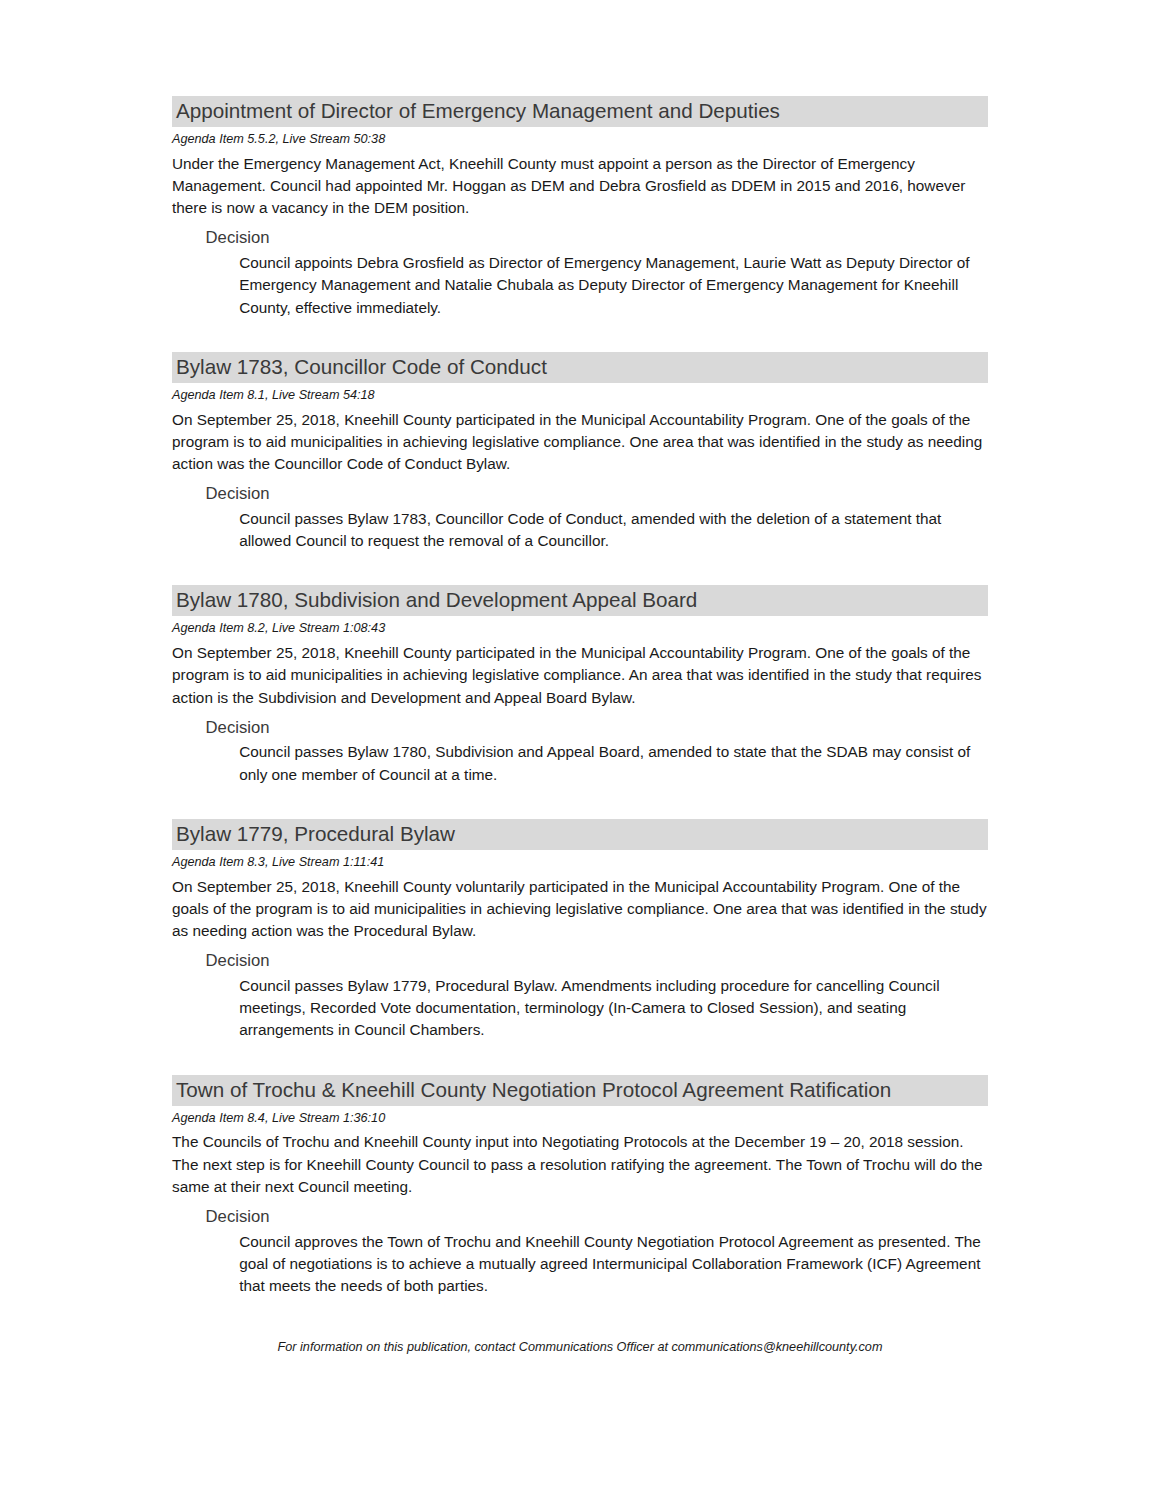Appointment of Director of Emergency Management and Deputies
Agenda Item 5.5.2, Live Stream 50:38
Under the Emergency Management Act, Kneehill County must appoint a person as the Director of Emergency Management. Council had appointed Mr. Hoggan as DEM and Debra Grosfield as DDEM in 2015 and 2016, however there is now a vacancy in the DEM position.
Decision
Council appoints Debra Grosfield as Director of Emergency Management, Laurie Watt as Deputy Director of Emergency Management and Natalie Chubala as Deputy Director of Emergency Management for Kneehill County, effective immediately.
Bylaw 1783, Councillor Code of Conduct
Agenda Item 8.1, Live Stream 54:18
On September 25, 2018, Kneehill County participated in the Municipal Accountability Program. One of the goals of the program is to aid municipalities in achieving legislative compliance. One area that was identified in the study as needing action was the Councillor Code of Conduct Bylaw.
Decision
Council passes Bylaw 1783, Councillor Code of Conduct, amended with the deletion of a statement that allowed Council to request the removal of a Councillor.
Bylaw 1780, Subdivision and Development Appeal Board
Agenda Item 8.2, Live Stream 1:08:43
On September 25, 2018, Kneehill County participated in the Municipal Accountability Program. One of the goals of the program is to aid municipalities in achieving legislative compliance. An area that was identified in the study that requires action is the Subdivision and Development and Appeal Board Bylaw.
Decision
Council passes Bylaw 1780, Subdivision and Appeal Board, amended to state that the SDAB may consist of only one member of Council at a time.
Bylaw 1779, Procedural Bylaw
Agenda Item 8.3, Live Stream 1:11:41
On September 25, 2018, Kneehill County voluntarily participated in the Municipal Accountability Program. One of the goals of the program is to aid municipalities in achieving legislative compliance. One area that was identified in the study as needing action was the Procedural Bylaw.
Decision
Council passes Bylaw 1779, Procedural Bylaw. Amendments including procedure for cancelling Council meetings, Recorded Vote documentation, terminology (In-Camera to Closed Session), and seating arrangements in Council Chambers.
Town of Trochu & Kneehill County Negotiation Protocol Agreement Ratification
Agenda Item 8.4, Live Stream 1:36:10
The Councils of Trochu and Kneehill County input into Negotiating Protocols at the December 19 – 20, 2018 session. The next step is for Kneehill County Council to pass a resolution ratifying the agreement. The Town of Trochu will do the same at their next Council meeting.
Decision
Council approves the Town of Trochu and Kneehill County Negotiation Protocol Agreement as presented. The goal of negotiations is to achieve a mutually agreed Intermunicipal Collaboration Framework (ICF) Agreement that meets the needs of both parties.
For information on this publication, contact Communications Officer at communications@kneehillcounty.com